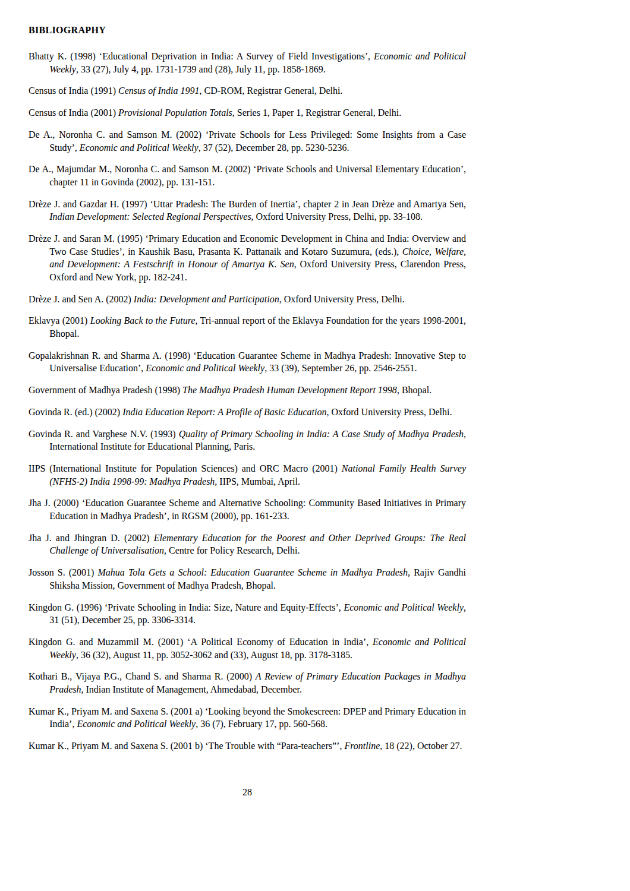BIBLIOGRAPHY
Bhatty K. (1998) ‘Educational Deprivation in India: A Survey of Field Investigations’, Economic and Political Weekly, 33 (27), July 4, pp. 1731-1739 and (28), July 11, pp. 1858-1869.
Census of India (1991) Census of India 1991, CD-ROM, Registrar General, Delhi.
Census of India (2001) Provisional Population Totals, Series 1, Paper 1, Registrar General, Delhi.
De A., Noronha C. and Samson M. (2002) ‘Private Schools for Less Privileged: Some Insights from a Case Study’, Economic and Political Weekly, 37 (52), December 28, pp. 5230-5236.
De A., Majumdar M., Noronha C. and Samson M. (2002) ‘Private Schools and Universal Elementary Education’, chapter 11 in Govinda (2002), pp. 131-151.
Drèze J. and Gazdar H. (1997) ‘Uttar Pradesh: The Burden of Inertia’, chapter 2 in Jean Drèze and Amartya Sen, Indian Development: Selected Regional Perspectives, Oxford University Press, Delhi, pp. 33-108.
Drèze J. and Saran M. (1995) ‘Primary Education and Economic Development in China and India: Overview and Two Case Studies’, in Kaushik Basu, Prasanta K. Pattanaik and Kotaro Suzumura, (eds.), Choice, Welfare, and Development: A Festschrift in Honour of Amartya K. Sen, Oxford University Press, Clarendon Press, Oxford and New York, pp. 182-241.
Drèze J. and Sen A. (2002) India: Development and Participation, Oxford University Press, Delhi.
Eklavya (2001) Looking Back to the Future, Tri-annual report of the Eklavya Foundation for the years 1998-2001, Bhopal.
Gopalakrishnan R. and Sharma A. (1998) ‘Education Guarantee Scheme in Madhya Pradesh: Innovative Step to Universalise Education’, Economic and Political Weekly, 33 (39), September 26, pp. 2546-2551.
Government of Madhya Pradesh (1998) The Madhya Pradesh Human Development Report 1998, Bhopal.
Govinda R. (ed.) (2002) India Education Report: A Profile of Basic Education, Oxford University Press, Delhi.
Govinda R. and Varghese N.V. (1993) Quality of Primary Schooling in India: A Case Study of Madhya Pradesh, International Institute for Educational Planning, Paris.
IIPS (International Institute for Population Sciences) and ORC Macro (2001) National Family Health Survey (NFHS-2) India 1998-99: Madhya Pradesh, IIPS, Mumbai, April.
Jha J. (2000) ‘Education Guarantee Scheme and Alternative Schooling: Community Based Initiatives in Primary Education in Madhya Pradesh’, in RGSM (2000), pp. 161-233.
Jha J. and Jhingran D. (2002) Elementary Education for the Poorest and Other Deprived Groups: The Real Challenge of Universalisation, Centre for Policy Research, Delhi.
Josson S. (2001) Mahua Tola Gets a School: Education Guarantee Scheme in Madhya Pradesh, Rajiv Gandhi Shiksha Mission, Government of Madhya Pradesh, Bhopal.
Kingdon G. (1996) ‘Private Schooling in India: Size, Nature and Equity-Effects’, Economic and Political Weekly, 31 (51), December 25, pp. 3306-3314.
Kingdon G. and Muzammil M. (2001) ‘A Political Economy of Education in India’, Economic and Political Weekly, 36 (32), August 11, pp. 3052-3062 and (33), August 18, pp. 3178-3185.
Kothari B., Vijaya P.G., Chand S. and Sharma R. (2000) A Review of Primary Education Packages in Madhya Pradesh, Indian Institute of Management, Ahmedabad, December.
Kumar K., Priyam M. and Saxena S. (2001 a) ‘Looking beyond the Smokescreen: DPEP and Primary Education in India’, Economic and Political Weekly, 36 (7), February 17, pp. 560-568.
Kumar K., Priyam M. and Saxena S. (2001 b) ‘The Trouble with “Para-teachers”’, Frontline, 18 (22), October 27.
28